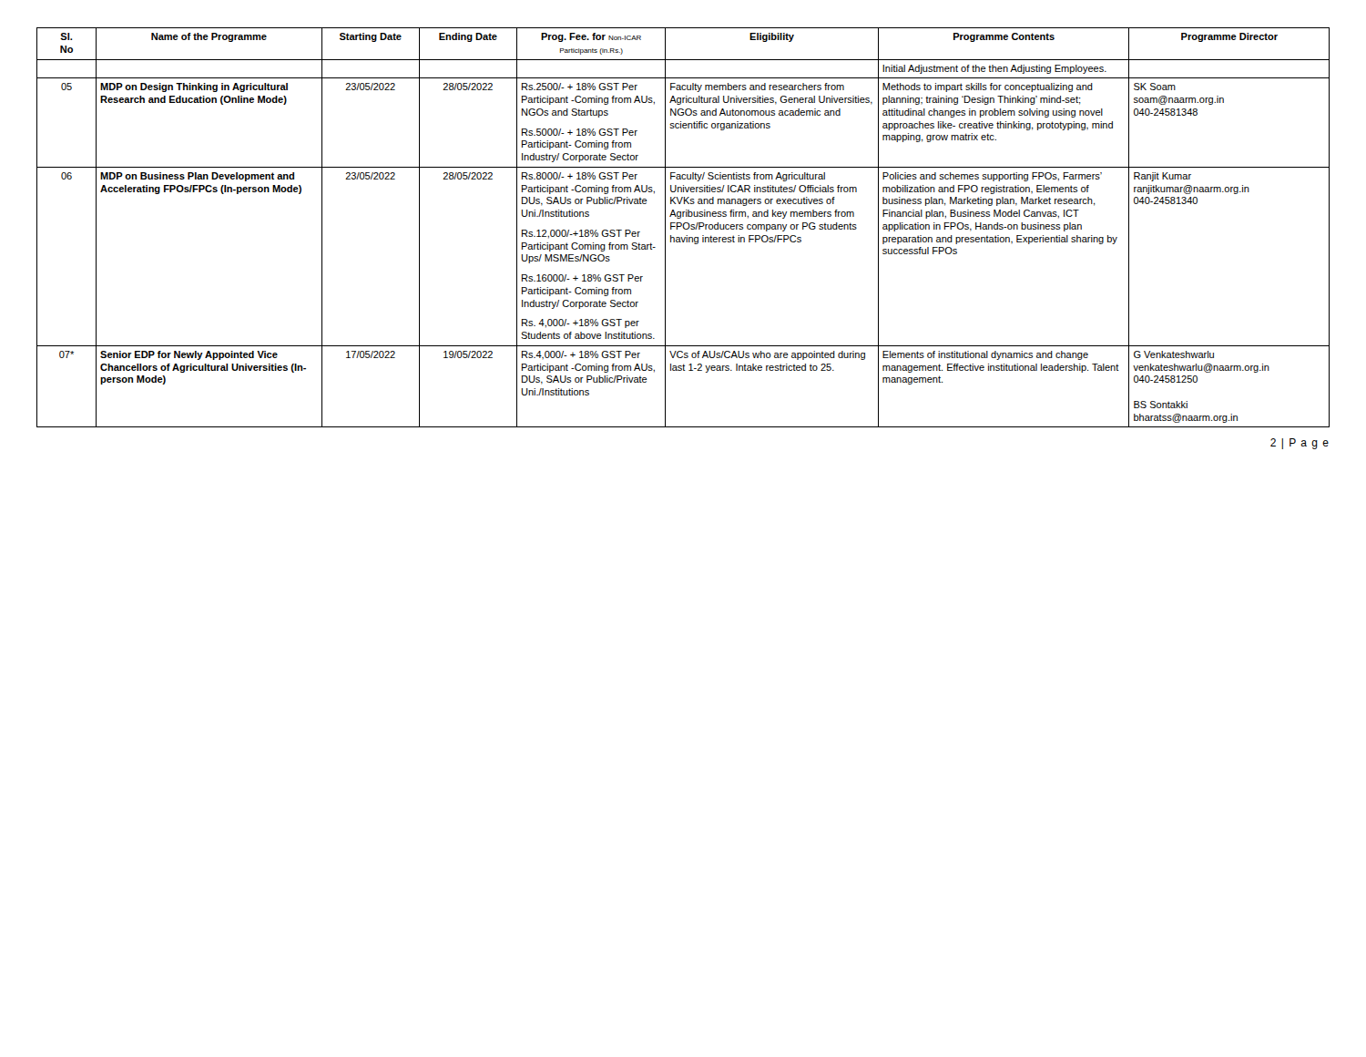| Sl. No | Name of the Programme | Starting Date | Ending Date | Prog. Fee. for Non-ICAR Participants (in.Rs.) | Eligibility | Programme Contents | Programme Director |
| --- | --- | --- | --- | --- | --- | --- | --- |
| | | | | | | Initial Adjustment of the then Adjusting Employees. | |
| 05 | MDP on Design Thinking in Agricultural Research and Education (Online Mode) | 23/05/2022 | 28/05/2022 | Rs.2500/- + 18% GST Per Participant -Coming from AUs, NGOs and Startups Rs.5000/- + 18% GST Per Participant- Coming from Industry/ Corporate Sector | Faculty members and researchers from Agricultural Universities, General Universities, NGOs and Autonomous academic and scientific organizations | Methods to impart skills for conceptualizing and planning; training ‘Design Thinking’ mind-set; attitudinal changes in problem solving using novel approaches like- creative thinking, prototyping, mind mapping, grow matrix etc. | SK Soam soam@naarm.org.in 040-24581348 |
| 06 | MDP on Business Plan Development and Accelerating FPOs/FPCs (In-person Mode) | 23/05/2022 | 28/05/2022 | Rs.8000/- + 18% GST Per Participant -Coming from AUs, DUs, SAUs or Public/Private Uni./Institutions Rs.12,000/-+18% GST Per Participant Coming from Start-Ups/ MSMEs/NGOs Rs.16000/- + 18% GST Per Participant- Coming from Industry/ Corporate Sector Rs. 4,000/- +18% GST per Students of above Institutions. | Faculty/ Scientists from Agricultural Universities/ ICAR institutes/ Officials from KVKs and managers or executives of Agribusiness firm, and key members from FPOs/Producers company or PG students having interest in FPOs/FPCs | Policies and schemes supporting FPOs, Farmers’ mobilization and FPO registration, Elements of business plan, Marketing plan, Market research, Financial plan, Business Model Canvas, ICT application in FPOs, Hands-on business plan preparation and presentation, Experiential sharing by successful FPOs | Ranjit Kumar ranjitkumar@naarm.org.in 040-24581340 |
| 07* | Senior EDP for Newly Appointed Vice Chancellors of Agricultural Universities (In-person Mode) | 17/05/2022 | 19/05/2022 | Rs.4,000/- + 18% GST Per Participant -Coming from AUs, DUs, SAUs or Public/Private Uni./Institutions | VCs of AUs/CAUs who are appointed during last 1-2 years. Intake restricted to 25. | Elements of institutional dynamics and change management. Effective institutional leadership. Talent management. | G Venkateshwarlu venkateshwarlu@naarm.org.in 040-24581250 BS Sontakki bharatss@naarm.org.in |
2 | P a g e